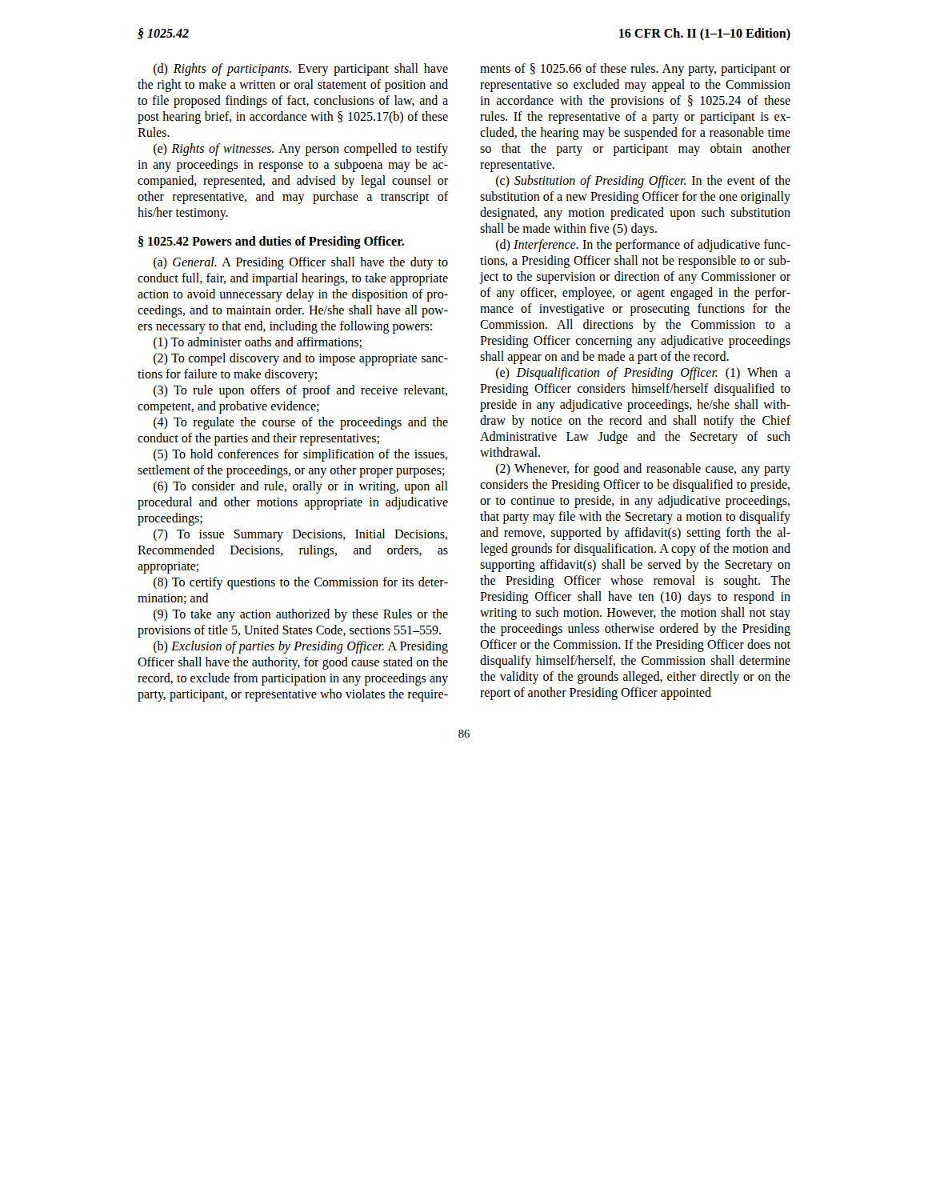§ 1025.42 16 CFR Ch. II (1–1–10 Edition)
(d) Rights of participants. Every participant shall have the right to make a written or oral statement of position and to file proposed findings of fact, conclusions of law, and a post hearing brief, in accordance with § 1025.17(b) of these Rules.
(e) Rights of witnesses. Any person compelled to testify in any proceedings in response to a subpoena may be accompanied, represented, and advised by legal counsel or other representative, and may purchase a transcript of his/her testimony.
§ 1025.42 Powers and duties of Presiding Officer.
(a) General. A Presiding Officer shall have the duty to conduct full, fair, and impartial hearings, to take appropriate action to avoid unnecessary delay in the disposition of proceedings, and to maintain order. He/she shall have all powers necessary to that end, including the following powers:
(1) To administer oaths and affirmations;
(2) To compel discovery and to impose appropriate sanctions for failure to make discovery;
(3) To rule upon offers of proof and receive relevant, competent, and probative evidence;
(4) To regulate the course of the proceedings and the conduct of the parties and their representatives;
(5) To hold conferences for simplification of the issues, settlement of the proceedings, or any other proper purposes;
(6) To consider and rule, orally or in writing, upon all procedural and other motions appropriate in adjudicative proceedings;
(7) To issue Summary Decisions, Initial Decisions, Recommended Decisions, rulings, and orders, as appropriate;
(8) To certify questions to the Commission for its determination; and
(9) To take any action authorized by these Rules or the provisions of title 5, United States Code, sections 551–559.
(b) Exclusion of parties by Presiding Officer. A Presiding Officer shall have the authority, for good cause stated on the record, to exclude from participation in any proceedings any party, participant, or representative who violates the requirements of § 1025.66 of these rules. Any party, participant or representative so excluded may appeal to the Commission in accordance with the provisions of § 1025.24 of these rules. If the representative of a party or participant is excluded, the hearing may be suspended for a reasonable time so that the party or participant may obtain another representative.
(c) Substitution of Presiding Officer. In the event of the substitution of a new Presiding Officer for the one originally designated, any motion predicated upon such substitution shall be made within five (5) days.
(d) Interference. In the performance of adjudicative functions, a Presiding Officer shall not be responsible to or subject to the supervision or direction of any Commissioner or of any officer, employee, or agent engaged in the performance of investigative or prosecuting functions for the Commission. All directions by the Commission to a Presiding Officer concerning any adjudicative proceedings shall appear on and be made a part of the record.
(e) Disqualification of Presiding Officer. (1) When a Presiding Officer considers himself/herself disqualified to preside in any adjudicative proceedings, he/she shall withdraw by notice on the record and shall notify the Chief Administrative Law Judge and the Secretary of such withdrawal.
(2) Whenever, for good and reasonable cause, any party considers the Presiding Officer to be disqualified to preside, or to continue to preside, in any adjudicative proceedings, that party may file with the Secretary a motion to disqualify and remove, supported by affidavit(s) setting forth the alleged grounds for disqualification. A copy of the motion and supporting affidavit(s) shall be served by the Secretary on the Presiding Officer whose removal is sought. The Presiding Officer shall have ten (10) days to respond in writing to such motion. However, the motion shall not stay the proceedings unless otherwise ordered by the Presiding Officer or the Commission. If the Presiding Officer does not disqualify himself/herself, the Commission shall determine the validity of the grounds alleged, either directly or on the report of another Presiding Officer appointed
86